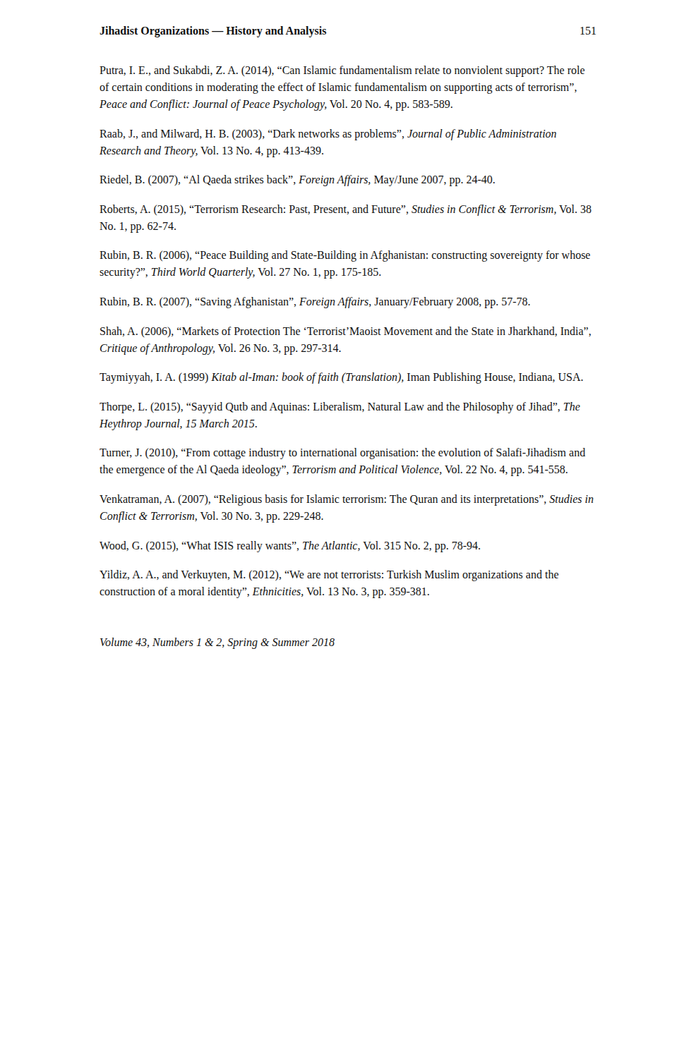Jihadist Organizations — History and Analysis 151
Putra, I. E., and Sukabdi, Z. A. (2014), “Can Islamic fundamentalism relate to nonviolent support? The role of certain conditions in moderating the effect of Islamic fundamentalism on supporting acts of terrorism”, Peace and Conflict: Journal of Peace Psychology, Vol. 20 No. 4, pp. 583-589.
Raab, J., and Milward, H. B. (2003), “Dark networks as problems”, Journal of Public Administration Research and Theory, Vol. 13 No. 4, pp. 413-439.
Riedel, B. (2007), “Al Qaeda strikes back”, Foreign Affairs, May/June 2007, pp. 24-40.
Roberts, A. (2015), “Terrorism Research: Past, Present, and Future”, Studies in Conflict & Terrorism, Vol. 38 No. 1, pp. 62-74.
Rubin, B. R. (2006), “Peace Building and State-Building in Afghanistan: constructing sovereignty for whose security?”, Third World Quarterly, Vol. 27 No. 1, pp. 175-185.
Rubin, B. R. (2007), “Saving Afghanistan”, Foreign Affairs, January/February 2008, pp. 57-78.
Shah, A. (2006), “Markets of Protection The ‘Terrorist’Maoist Movement and the State in Jharkhand, India”, Critique of Anthropology, Vol. 26 No. 3, pp. 297-314.
Taymiyyah, I. A. (1999) Kitab al-Iman: book of faith (Translation), Iman Publishing House, Indiana, USA.
Thorpe, L. (2015), “Sayyid Qutb and Aquinas: Liberalism, Natural Law and the Philosophy of Jihad”, The Heythrop Journal, 15 March 2015.
Turner, J. (2010), “From cottage industry to international organisation: the evolution of Salafi-Jihadism and the emergence of the Al Qaeda ideology”, Terrorism and Political Violence, Vol. 22 No. 4, pp. 541-558.
Venkatraman, A. (2007), “Religious basis for Islamic terrorism: The Quran and its interpretations”, Studies in Conflict & Terrorism, Vol. 30 No. 3, pp. 229-248.
Wood, G. (2015), “What ISIS really wants”, The Atlantic, Vol. 315 No. 2, pp. 78-94.
Yildiz, A. A., and Verkuyten, M. (2012), “We are not terrorists: Turkish Muslim organizations and the construction of a moral identity”, Ethnicities, Vol. 13 No. 3, pp. 359-381.
Volume 43, Numbers 1 & 2, Spring & Summer 2018